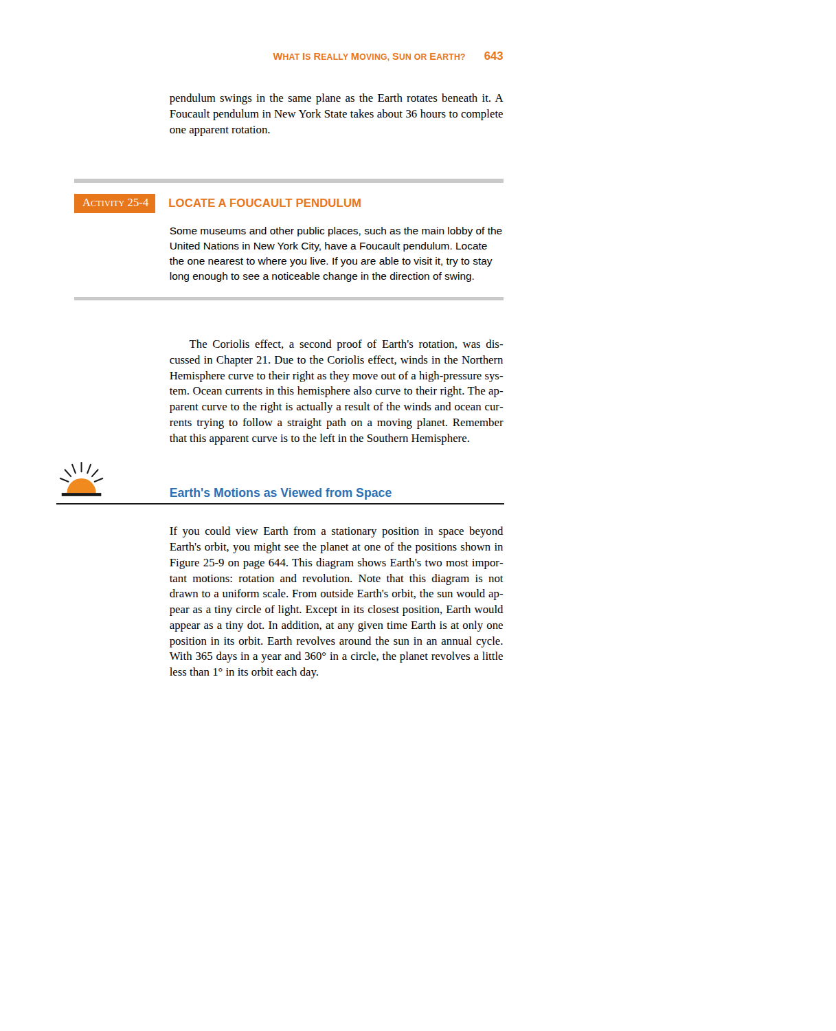What Is Really Moving, Sun or Earth? 643
pendulum swings in the same plane as the Earth rotates beneath it. A Foucault pendulum in New York State takes about 36 hours to complete one apparent rotation.
Activity 25-4
LOCATE A FOUCAULT PENDULUM
Some museums and other public places, such as the main lobby of the United Nations in New York City, have a Foucault pendulum. Locate the one nearest to where you live. If you are able to visit it, try to stay long enough to see a noticeable change in the direction of swing.
The Coriolis effect, a second proof of Earth's rotation, was discussed in Chapter 21. Due to the Coriolis effect, winds in the Northern Hemisphere curve to their right as they move out of a high-pressure system. Ocean currents in this hemisphere also curve to their right. The apparent curve to the right is actually a result of the winds and ocean currents trying to follow a straight path on a moving planet. Remember that this apparent curve is to the left in the Southern Hemisphere.
Earth's Motions as Viewed from Space
If you could view Earth from a stationary position in space beyond Earth's orbit, you might see the planet at one of the positions shown in Figure 25-9 on page 644. This diagram shows Earth's two most important motions: rotation and revolution. Note that this diagram is not drawn to a uniform scale. From outside Earth's orbit, the sun would appear as a tiny circle of light. Except in its closest position, Earth would appear as a tiny dot. In addition, at any given time Earth is at only one position in its orbit. Earth revolves around the sun in an annual cycle. With 365 days in a year and 360° in a circle, the planet revolves a little less than 1° in its orbit each day.